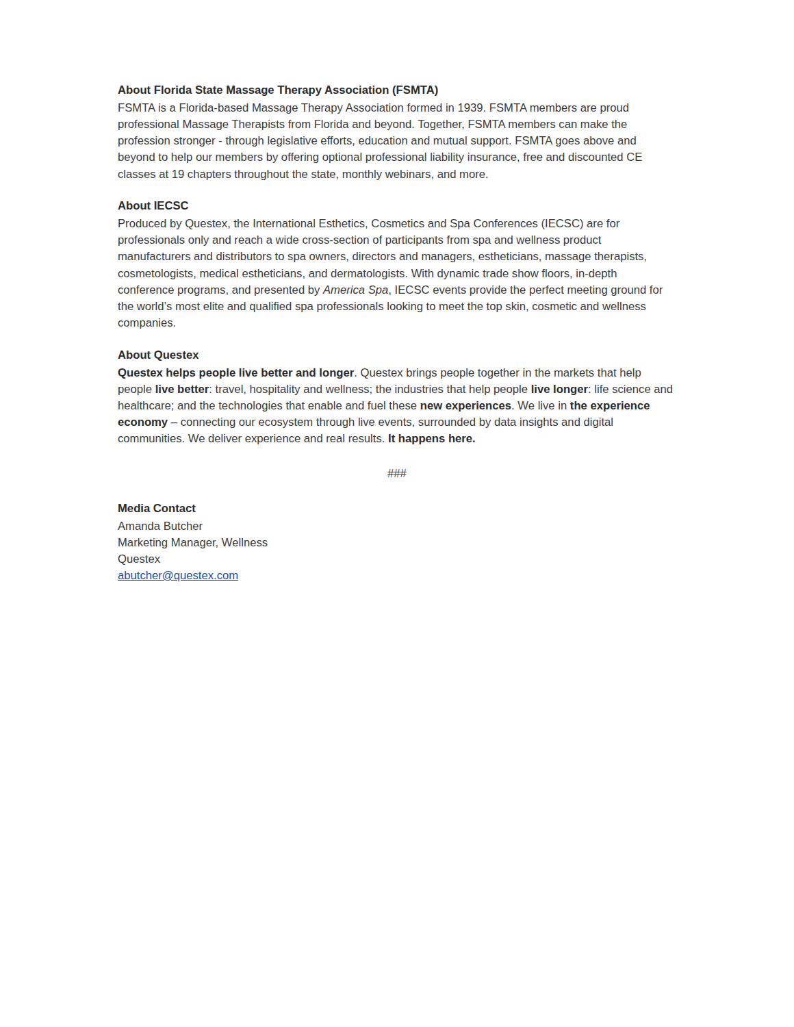About Florida State Massage Therapy Association (FSMTA)
FSMTA is a Florida-based Massage Therapy Association formed in 1939. FSMTA members are proud professional Massage Therapists from Florida and beyond. Together, FSMTA members can make the profession stronger - through legislative efforts, education and mutual support. FSMTA goes above and beyond to help our members by offering optional professional liability insurance, free and discounted CE classes at 19 chapters throughout the state, monthly webinars, and more.
About IECSC
Produced by Questex, the International Esthetics, Cosmetics and Spa Conferences (IECSC) are for professionals only and reach a wide cross-section of participants from spa and wellness product manufacturers and distributors to spa owners, directors and managers, estheticians, massage therapists, cosmetologists, medical estheticians, and dermatologists. With dynamic trade show floors, in-depth conference programs, and presented by America Spa, IECSC events provide the perfect meeting ground for the world’s most elite and qualified spa professionals looking to meet the top skin, cosmetic and wellness companies.
About Questex
Questex helps people live better and longer. Questex brings people together in the markets that help people live better: travel, hospitality and wellness; the industries that help people live longer: life science and healthcare; and the technologies that enable and fuel these new experiences. We live in the experience economy – connecting our ecosystem through live events, surrounded by data insights and digital communities. We deliver experience and real results. It happens here.
###
Media Contact
Amanda Butcher
Marketing Manager, Wellness
Questex
abutcher@questex.com